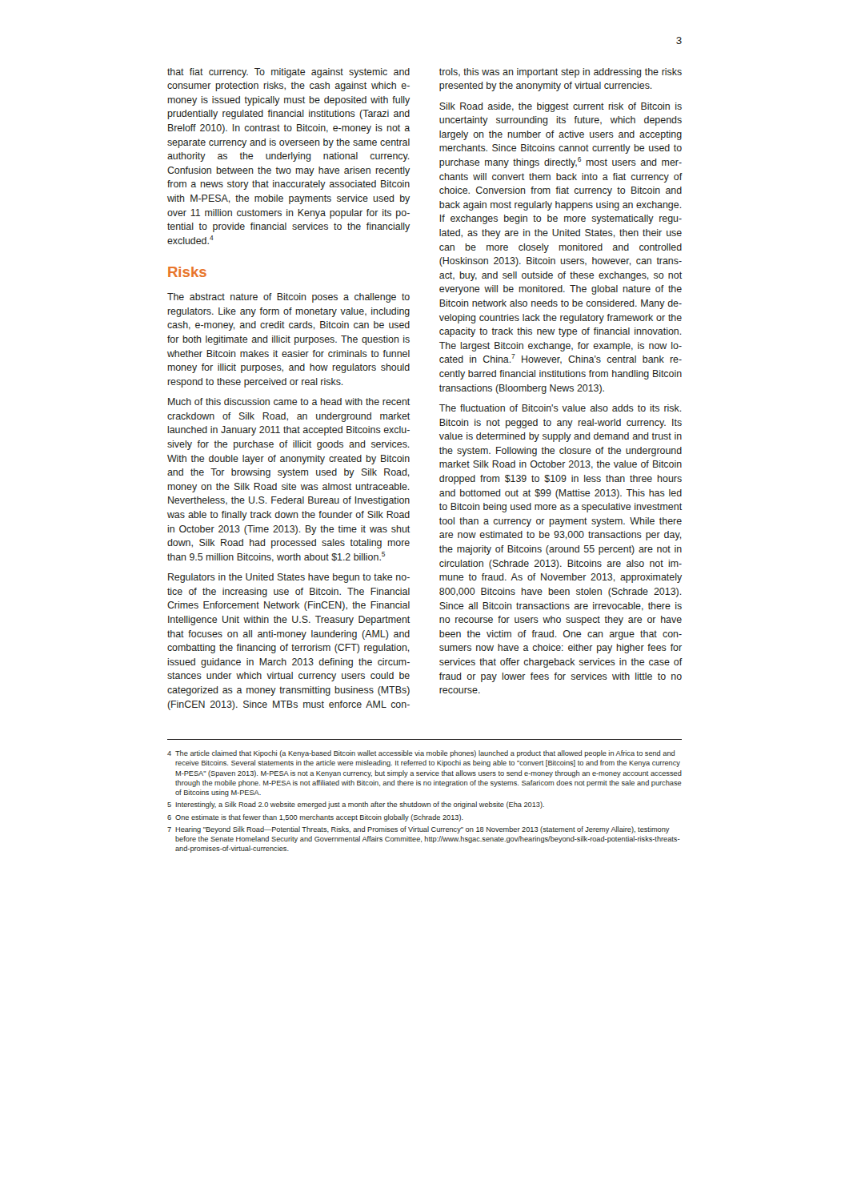3
that fiat currency. To mitigate against systemic and consumer protection risks, the cash against which e-money is issued typically must be deposited with fully prudentially regulated financial institutions (Tarazi and Breloff 2010). In contrast to Bitcoin, e-money is not a separate currency and is overseen by the same central authority as the underlying national currency. Confusion between the two may have arisen recently from a news story that inaccurately associated Bitcoin with M-PESA, the mobile payments service used by over 11 million customers in Kenya popular for its potential to provide financial services to the financially excluded.4
Risks
The abstract nature of Bitcoin poses a challenge to regulators. Like any form of monetary value, including cash, e-money, and credit cards, Bitcoin can be used for both legitimate and illicit purposes. The question is whether Bitcoin makes it easier for criminals to funnel money for illicit purposes, and how regulators should respond to these perceived or real risks.
Much of this discussion came to a head with the recent crackdown of Silk Road, an underground market launched in January 2011 that accepted Bitcoins exclusively for the purchase of illicit goods and services. With the double layer of anonymity created by Bitcoin and the Tor browsing system used by Silk Road, money on the Silk Road site was almost untraceable. Nevertheless, the U.S. Federal Bureau of Investigation was able to finally track down the founder of Silk Road in October 2013 (Time 2013). By the time it was shut down, Silk Road had processed sales totaling more than 9.5 million Bitcoins, worth about $1.2 billion.5
Regulators in the United States have begun to take notice of the increasing use of Bitcoin. The Financial Crimes Enforcement Network (FinCEN), the Financial Intelligence Unit within the U.S. Treasury Department that focuses on all anti-money laundering (AML) and combatting the financing of terrorism (CFT) regulation, issued guidance in March 2013 defining the circumstances under which virtual currency users could be categorized as a money transmitting business (MTBs) (FinCEN 2013). Since MTBs must enforce AML controls, this was an important step in addressing the risks presented by the anonymity of virtual currencies.
Silk Road aside, the biggest current risk of Bitcoin is uncertainty surrounding its future, which depends largely on the number of active users and accepting merchants. Since Bitcoins cannot currently be used to purchase many things directly,6 most users and merchants will convert them back into a fiat currency of choice. Conversion from fiat currency to Bitcoin and back again most regularly happens using an exchange. If exchanges begin to be more systematically regulated, as they are in the United States, then their use can be more closely monitored and controlled (Hoskinson 2013). Bitcoin users, however, can transact, buy, and sell outside of these exchanges, so not everyone will be monitored. The global nature of the Bitcoin network also needs to be considered. Many developing countries lack the regulatory framework or the capacity to track this new type of financial innovation. The largest Bitcoin exchange, for example, is now located in China.7 However, China's central bank recently barred financial institutions from handling Bitcoin transactions (Bloomberg News 2013).
The fluctuation of Bitcoin's value also adds to its risk. Bitcoin is not pegged to any real-world currency. Its value is determined by supply and demand and trust in the system. Following the closure of the underground market Silk Road in October 2013, the value of Bitcoin dropped from $139 to $109 in less than three hours and bottomed out at $99 (Mattise 2013). This has led to Bitcoin being used more as a speculative investment tool than a currency or payment system. While there are now estimated to be 93,000 transactions per day, the majority of Bitcoins (around 55 percent) are not in circulation (Schrade 2013). Bitcoins are also not immune to fraud. As of November 2013, approximately 800,000 Bitcoins have been stolen (Schrade 2013). Since all Bitcoin transactions are irrevocable, there is no recourse for users who suspect they are or have been the victim of fraud. One can argue that consumers now have a choice: either pay higher fees for services that offer chargeback services in the case of fraud or pay lower fees for services with little to no recourse.
The article claimed that Kipochi (a Kenya-based Bitcoin wallet accessible via mobile phones) launched a product that allowed people in Africa to send and receive Bitcoins. Several statements in the article were misleading. It referred to Kipochi as being able to "convert [Bitcoins] to and from the Kenya currency M-PESA" (Spaven 2013). M-PESA is not a Kenyan currency, but simply a service that allows users to send e-money through an e-money account accessed through the mobile phone. M-PESA is not affiliated with Bitcoin, and there is no integration of the systems. Safaricom does not permit the sale and purchase of Bitcoins using M-PESA.
Interestingly, a Silk Road 2.0 website emerged just a month after the shutdown of the original website (Eha 2013).
One estimate is that fewer than 1,500 merchants accept Bitcoin globally (Schrade 2013).
Hearing "Beyond Silk Road—Potential Threats, Risks, and Promises of Virtual Currency" on 18 November 2013 (statement of Jeremy Allaire), testimony before the Senate Homeland Security and Governmental Affairs Committee, http://www.hsgac.senate.gov/hearings/beyond-silk-road-potential-risks-threats-and-promises-of-virtual-currencies.